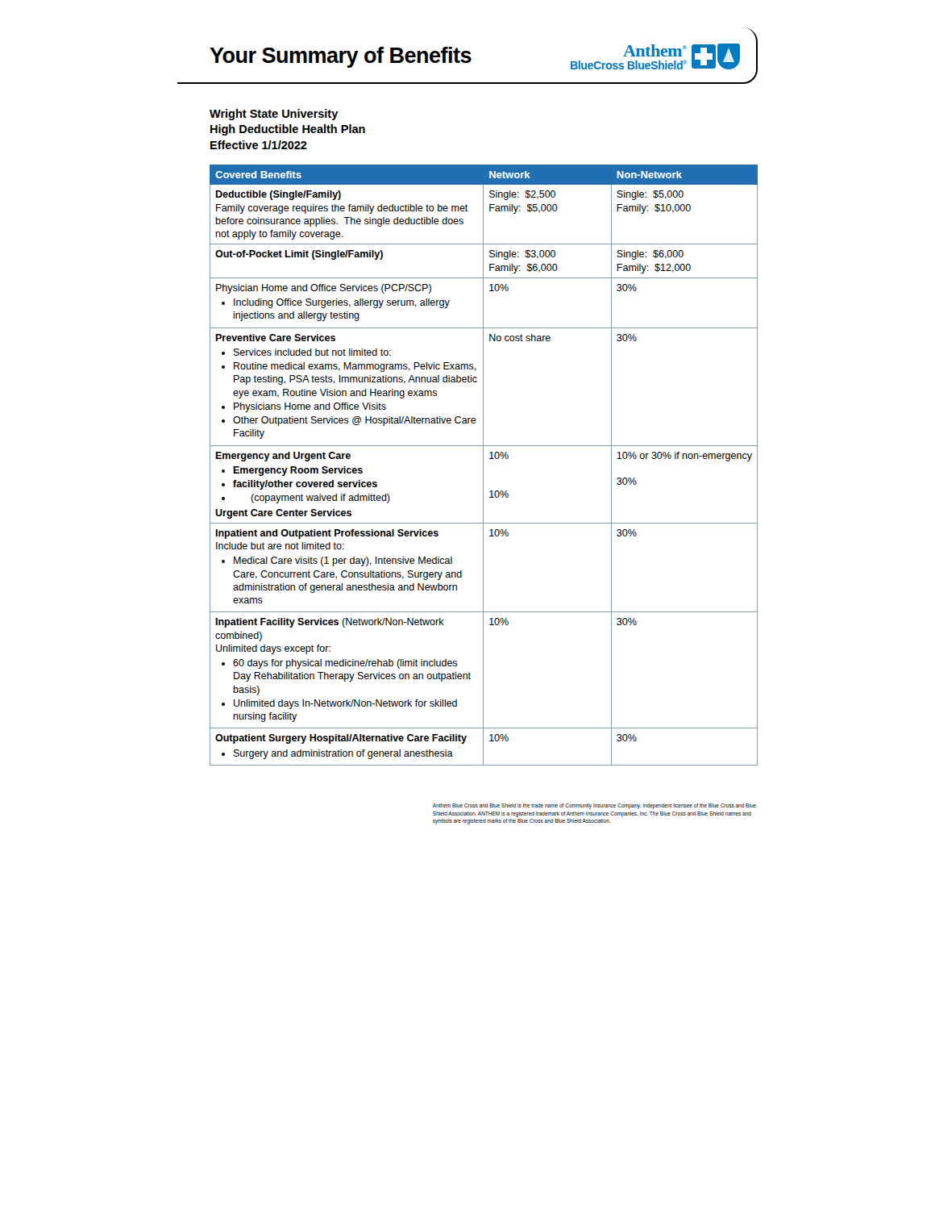Your Summary of Benefits
Anthem®
BlueCross BlueShield®
Wright State University
High Deductible Health Plan
Effective 1/1/2022
| Covered Benefits | Network | Non-Network |
| --- | --- | --- |
| Deductible (Single/Family) Family coverage requires the family deductible to be met before coinsurance applies. The single deductible does not apply to family coverage. | Single: $2,500 Family: $5,000 | Single: $5,000 Family: $10,000 |
| Out-of-Pocket Limit (Single/Family) | Single: $3,000 Family: $6,000 | Single: $6,000 Family: $12,000 |
| Physician Home and Office Services (PCP/SCP) Including Office Surgeries, allergy serum, allergy injections and allergy testing | 10% | 30% |
| Preventive Care Services Services included but not limited to: Routine medical exams, Mammograms, Pelvic Exams, Pap testing, PSA tests, Immunizations, Annual diabetic eye exam, Routine Vision and Hearing exams Physicians Home and Office Visits Other Outpatient Services @ Hospital/Alternative Care Facility | No cost share | 30% |
| Emergency and Urgent Care Emergency Room Services facility/other covered services (copayment waived if admitted) Urgent Care Center Services | 10% 10% | 10% or 30% if non-emergency 30% |
| Inpatient and Outpatient Professional Services Include but are not limited to: Medical Care visits (1 per day), Intensive Medical Care, Concurrent Care, Consultations, Surgery and administration of general anesthesia and Newborn exams | 10% | 30% |
| Inpatient Facility Services (Network/Non-Network combined) Unlimited days except for: 60 days for physical medicine/rehab (limit includes Day Rehabilitation Therapy Services on an outpatient basis) Unlimited days In-Network/Non-Network for skilled nursing facility | 10% | 30% |
| Outpatient Surgery Hospital/Alternative Care Facility Surgery and administration of general anesthesia | 10% | 30% |
Anthem Blue Cross and Blue Shield is the trade name of Community Insurance Company. Independent licensee of the Blue Cross and Blue Shield Association. ANTHEM is a registered trademark of Anthem Insurance Companies, Inc. The Blue Cross and Blue Shield names and symbols are registered marks of the Blue Cross and Blue Shield Association.